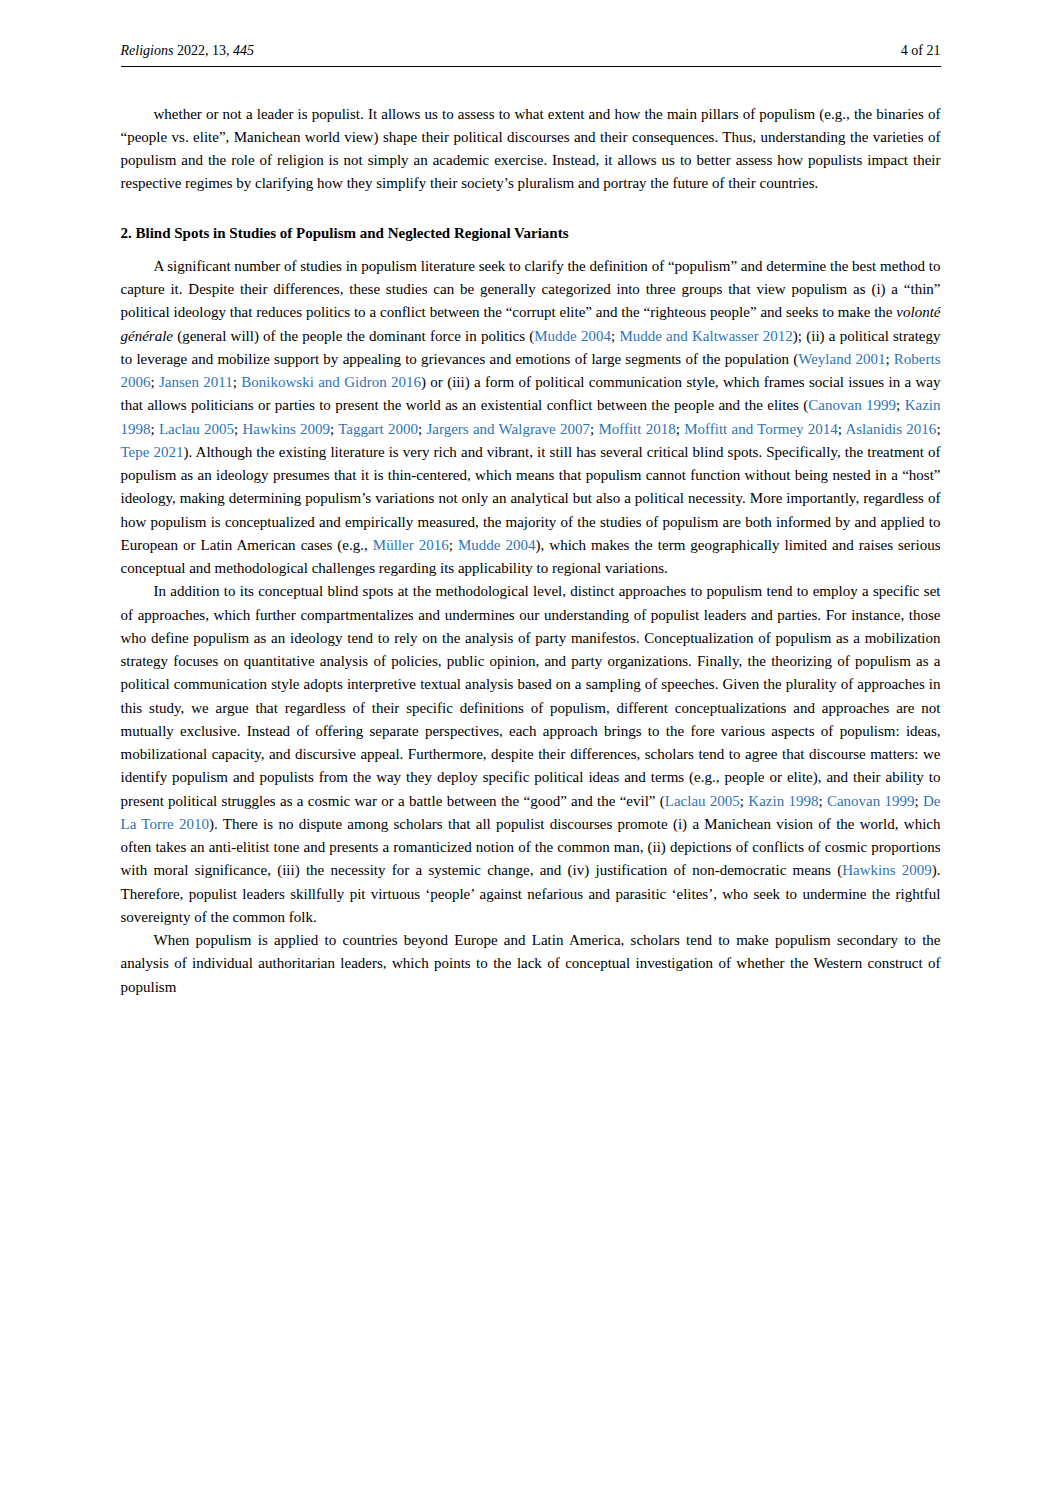Religions 2022, 13, 445
4 of 21
whether or not a leader is populist. It allows us to assess to what extent and how the main pillars of populism (e.g., the binaries of “people vs. elite”, Manichean world view) shape their political discourses and their consequences. Thus, understanding the varieties of populism and the role of religion is not simply an academic exercise. Instead, it allows us to better assess how populists impact their respective regimes by clarifying how they simplify their society’s pluralism and portray the future of their countries.
2. Blind Spots in Studies of Populism and Neglected Regional Variants
A significant number of studies in populism literature seek to clarify the definition of “populism” and determine the best method to capture it. Despite their differences, these studies can be generally categorized into three groups that view populism as (i) a “thin” political ideology that reduces politics to a conflict between the “corrupt elite” and the “righteous people” and seeks to make the volonté générale (general will) of the people the dominant force in politics (Mudde 2004; Mudde and Kaltwasser 2012); (ii) a political strategy to leverage and mobilize support by appealing to grievances and emotions of large segments of the population (Weyland 2001; Roberts 2006; Jansen 2011; Bonikowski and Gidron 2016) or (iii) a form of political communication style, which frames social issues in a way that allows politicians or parties to present the world as an existential conflict between the people and the elites (Canovan 1999; Kazin 1998; Laclau 2005; Hawkins 2009; Taggart 2000; Jargers and Walgrave 2007; Moffitt 2018; Moffitt and Tormey 2014; Aslanidis 2016; Tepe 2021). Although the existing literature is very rich and vibrant, it still has several critical blind spots. Specifically, the treatment of populism as an ideology presumes that it is thin-centered, which means that populism cannot function without being nested in a “host” ideology, making determining populism’s variations not only an analytical but also a political necessity. More importantly, regardless of how populism is conceptualized and empirically measured, the majority of the studies of populism are both informed by and applied to European or Latin American cases (e.g., Müller 2016; Mudde 2004), which makes the term geographically limited and raises serious conceptual and methodological challenges regarding its applicability to regional variations.
In addition to its conceptual blind spots at the methodological level, distinct approaches to populism tend to employ a specific set of approaches, which further compartmentalizes and undermines our understanding of populist leaders and parties. For instance, those who define populism as an ideology tend to rely on the analysis of party manifestos. Conceptualization of populism as a mobilization strategy focuses on quantitative analysis of policies, public opinion, and party organizations. Finally, the theorizing of populism as a political communication style adopts interpretive textual analysis based on a sampling of speeches. Given the plurality of approaches in this study, we argue that regardless of their specific definitions of populism, different conceptualizations and approaches are not mutually exclusive. Instead of offering separate perspectives, each approach brings to the fore various aspects of populism: ideas, mobilizational capacity, and discursive appeal. Furthermore, despite their differences, scholars tend to agree that discourse matters: we identify populism and populists from the way they deploy specific political ideas and terms (e.g., people or elite), and their ability to present political struggles as a cosmic war or a battle between the “good” and the “evil” (Laclau 2005; Kazin 1998; Canovan 1999; De La Torre 2010). There is no dispute among scholars that all populist discourses promote (i) a Manichean vision of the world, which often takes an anti-elitist tone and presents a romanticized notion of the common man, (ii) depictions of conflicts of cosmic proportions with moral significance, (iii) the necessity for a systemic change, and (iv) justification of non-democratic means (Hawkins 2009). Therefore, populist leaders skillfully pit virtuous ‘people’ against nefarious and parasitic ‘elites’, who seek to undermine the rightful sovereignty of the common folk.
When populism is applied to countries beyond Europe and Latin America, scholars tend to make populism secondary to the analysis of individual authoritarian leaders, which points to the lack of conceptual investigation of whether the Western construct of populism